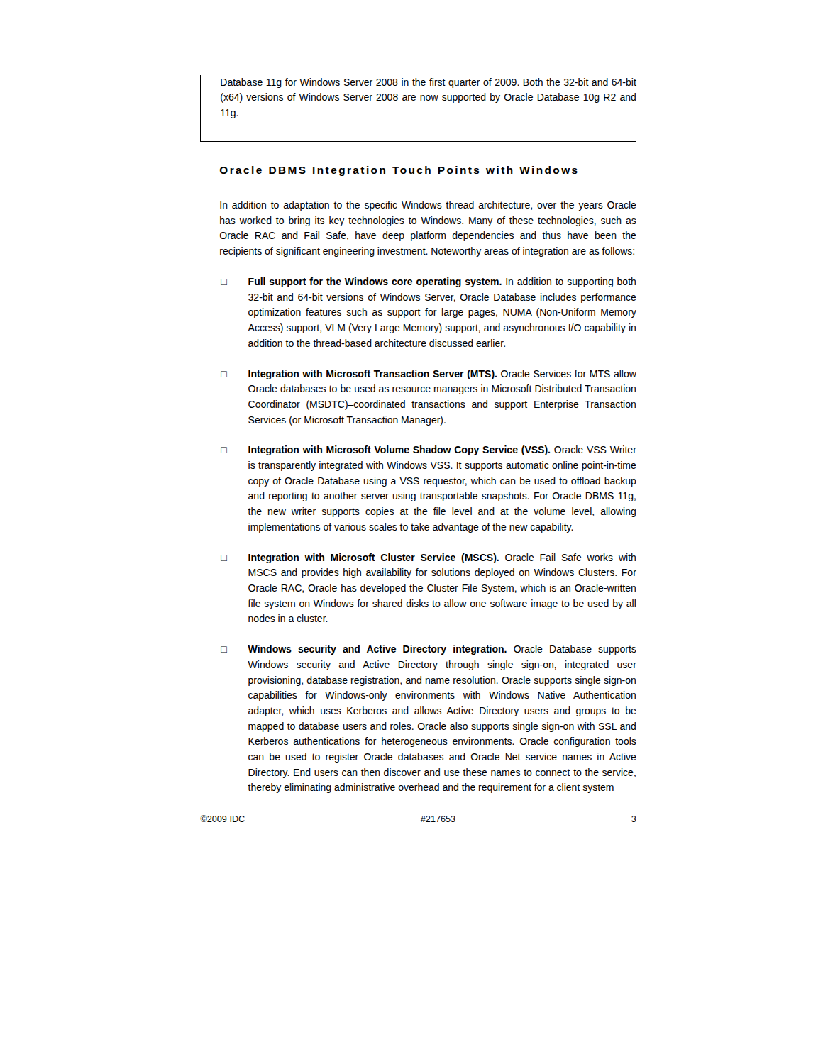Database 11g for Windows Server 2008 in the first quarter of 2009. Both the 32-bit and 64-bit (x64) versions of Windows Server 2008 are now supported by Oracle Database 10g R2 and 11g.
Oracle DBMS Integration Touch Points with Windows
In addition to adaptation to the specific Windows thread architecture, over the years Oracle has worked to bring its key technologies to Windows. Many of these technologies, such as Oracle RAC and Fail Safe, have deep platform dependencies and thus have been the recipients of significant engineering investment. Noteworthy areas of integration are as follows:
Full support for the Windows core operating system. In addition to supporting both 32-bit and 64-bit versions of Windows Server, Oracle Database includes performance optimization features such as support for large pages, NUMA (Non-Uniform Memory Access) support, VLM (Very Large Memory) support, and asynchronous I/O capability in addition to the thread-based architecture discussed earlier.
Integration with Microsoft Transaction Server (MTS). Oracle Services for MTS allow Oracle databases to be used as resource managers in Microsoft Distributed Transaction Coordinator (MSDTC)–coordinated transactions and support Enterprise Transaction Services (or Microsoft Transaction Manager).
Integration with Microsoft Volume Shadow Copy Service (VSS). Oracle VSS Writer is transparently integrated with Windows VSS. It supports automatic online point-in-time copy of Oracle Database using a VSS requestor, which can be used to offload backup and reporting to another server using transportable snapshots. For Oracle DBMS 11g, the new writer supports copies at the file level and at the volume level, allowing implementations of various scales to take advantage of the new capability.
Integration with Microsoft Cluster Service (MSCS). Oracle Fail Safe works with MSCS and provides high availability for solutions deployed on Windows Clusters. For Oracle RAC, Oracle has developed the Cluster File System, which is an Oracle-written file system on Windows for shared disks to allow one software image to be used by all nodes in a cluster.
Windows security and Active Directory integration. Oracle Database supports Windows security and Active Directory through single sign-on, integrated user provisioning, database registration, and name resolution. Oracle supports single sign-on capabilities for Windows-only environments with Windows Native Authentication adapter, which uses Kerberos and allows Active Directory users and groups to be mapped to database users and roles. Oracle also supports single sign-on with SSL and Kerberos authentications for heterogeneous environments. Oracle configuration tools can be used to register Oracle databases and Oracle Net service names in Active Directory. End users can then discover and use these names to connect to the service, thereby eliminating administrative overhead and the requirement for a client system
©2009 IDC 3
#217653